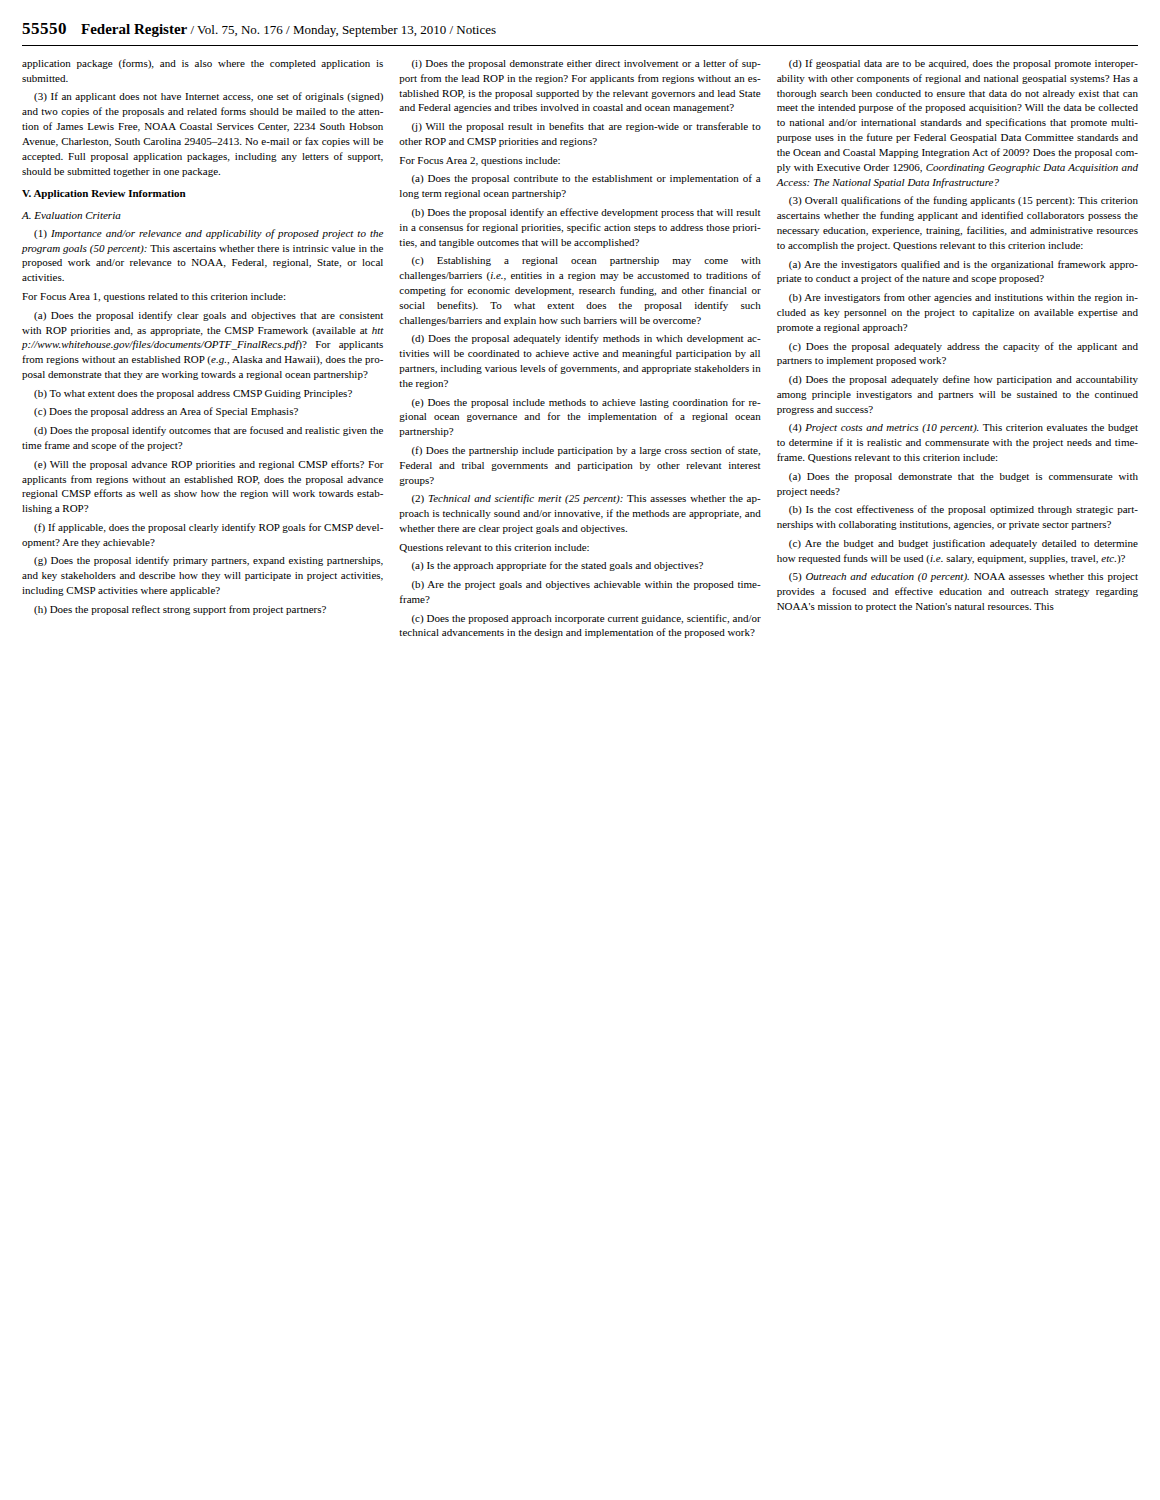55550 Federal Register / Vol. 75, No. 176 / Monday, September 13, 2010 / Notices
application package (forms), and is also where the completed application is submitted.
(3) If an applicant does not have Internet access, one set of originals (signed) and two copies of the proposals and related forms should be mailed to the attention of James Lewis Free, NOAA Coastal Services Center, 2234 South Hobson Avenue, Charleston, South Carolina 29405–2413. No e-mail or fax copies will be accepted. Full proposal application packages, including any letters of support, should be submitted together in one package.
V. Application Review Information
A. Evaluation Criteria
(1) Importance and/or relevance and applicability of proposed project to the program goals (50 percent): This ascertains whether there is intrinsic value in the proposed work and/or relevance to NOAA, Federal, regional, State, or local activities.
For Focus Area 1, questions related to this criterion include:
(a) Does the proposal identify clear goals and objectives that are consistent with ROP priorities and, as appropriate, the CMSP Framework (available at http://www.whitehouse.gov/files/documents/OPTF_FinalRecs.pdf)? For applicants from regions without an established ROP (e.g., Alaska and Hawaii), does the proposal demonstrate that they are working towards a regional ocean partnership?
(b) To what extent does the proposal address CMSP Guiding Principles?
(c) Does the proposal address an Area of Special Emphasis?
(d) Does the proposal identify outcomes that are focused and realistic given the time frame and scope of the project?
(e) Will the proposal advance ROP priorities and regional CMSP efforts? For applicants from regions without an established ROP, does the proposal advance regional CMSP efforts as well as show how the region will work towards establishing a ROP?
(f) If applicable, does the proposal clearly identify ROP goals for CMSP development? Are they achievable?
(g) Does the proposal identify primary partners, expand existing partnerships, and key stakeholders and describe how they will participate in project activities, including CMSP activities where applicable?
(h) Does the proposal reflect strong support from project partners?
(i) Does the proposal demonstrate either direct involvement or a letter of support from the lead ROP in the region? For applicants from regions without an established ROP, is the proposal supported by the relevant governors and lead State and Federal agencies and tribes involved in coastal and ocean management?
(j) Will the proposal result in benefits that are region-wide or transferable to other ROP and CMSP priorities and regions?
For Focus Area 2, questions include:
(a) Does the proposal contribute to the establishment or implementation of a long term regional ocean partnership?
(b) Does the proposal identify an effective development process that will result in a consensus for regional priorities, specific action steps to address those priorities, and tangible outcomes that will be accomplished?
(c) Establishing a regional ocean partnership may come with challenges/barriers (i.e., entities in a region may be accustomed to traditions of competing for economic development, research funding, and other financial or social benefits). To what extent does the proposal identify such challenges/barriers and explain how such barriers will be overcome?
(d) Does the proposal adequately identify methods in which development activities will be coordinated to achieve active and meaningful participation by all partners, including various levels of governments, and appropriate stakeholders in the region?
(e) Does the proposal include methods to achieve lasting coordination for regional ocean governance and for the implementation of a regional ocean partnership?
(f) Does the partnership include participation by a large cross section of state, Federal and tribal governments and participation by other relevant interest groups?
(2) Technical and scientific merit (25 percent): This assesses whether the approach is technically sound and/or innovative, if the methods are appropriate, and whether there are clear project goals and objectives.
Questions relevant to this criterion include:
(a) Is the approach appropriate for the stated goals and objectives?
(b) Are the project goals and objectives achievable within the proposed time-frame?
(c) Does the proposed approach incorporate current guidance, scientific, and/or technical advancements in the design and implementation of the proposed work?
(d) If geospatial data are to be acquired, does the proposal promote interoperability with other components of regional and national geospatial systems? Has a thorough search been conducted to ensure that data do not already exist that can meet the intended purpose of the proposed acquisition? Will the data be collected to national and/or international standards and specifications that promote multi-purpose uses in the future per Federal Geospatial Data Committee standards and the Ocean and Coastal Mapping Integration Act of 2009? Does the proposal comply with Executive Order 12906, Coordinating Geographic Data Acquisition and Access: The National Spatial Data Infrastructure?
(3) Overall qualifications of the funding applicants (15 percent): This criterion ascertains whether the funding applicant and identified collaborators possess the necessary education, experience, training, facilities, and administrative resources to accomplish the project. Questions relevant to this criterion include:
(a) Are the investigators qualified and is the organizational framework appropriate to conduct a project of the nature and scope proposed?
(b) Are investigators from other agencies and institutions within the region included as key personnel on the project to capitalize on available expertise and promote a regional approach?
(c) Does the proposal adequately address the capacity of the applicant and partners to implement proposed work?
(d) Does the proposal adequately define how participation and accountability among principle investigators and partners will be sustained to the continued progress and success?
(4) Project costs and metrics (10 percent). This criterion evaluates the budget to determine if it is realistic and commensurate with the project needs and time-frame. Questions relevant to this criterion include:
(a) Does the proposal demonstrate that the budget is commensurate with project needs?
(b) Is the cost effectiveness of the proposal optimized through strategic partnerships with collaborating institutions, agencies, or private sector partners?
(c) Are the budget and budget justification adequately detailed to determine how requested funds will be used (i.e. salary, equipment, supplies, travel, etc.)?
(5) Outreach and education (0 percent). NOAA assesses whether this project provides a focused and effective education and outreach strategy regarding NOAA's mission to protect the Nation's natural resources. This